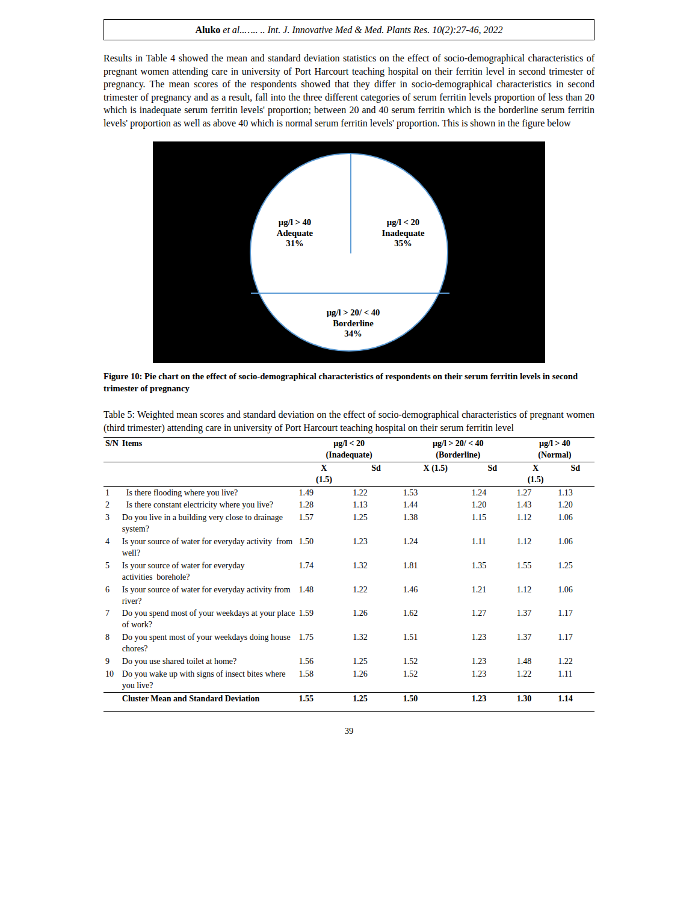Aluko et al..….. .. Int. J. Innovative Med & Med. Plants Res. 10(2):27-46, 2022
Results in Table 4 showed the mean and standard deviation statistics on the effect of socio-demographical characteristics of pregnant women attending care in university of Port Harcourt teaching hospital on their ferritin level in second trimester of pregnancy. The mean scores of the respondents showed that they differ in socio-demographical characteristics in second trimester of pregnancy and as a result, fall into the three different categories of serum ferritin levels proportion of less than 20 which is inadequate serum ferritin levels' proportion; between 20 and 40 serum ferritin which is the borderline serum ferritin levels' proportion as well as above 40 which is normal serum ferritin levels' proportion. This is shown in the figure below
µg/l > 40
Adequate
31%
µg/l < 20
Inadequate
35%
µg/l > 20/ < 40
Borderline
34%
Figure 10: Pie chart on the effect of socio-demographical characteristics of respondents on their serum ferritin levels in second trimester of pregnancy
Table 5: Weighted mean scores and standard deviation on the effect of socio-demographical characteristics of pregnant women (third trimester) attending care in university of Port Harcourt teaching hospital on their serum ferritin level
| S/N | Items | µg/l < 20 (Inadequate) | µg/l > 20/ < 40 (Borderline) | µg/l > 40 (Normal) |
| --- | --- | --- | --- | --- |
| | | X (1.5) | Sd | X (1.5) | Sd | X (1.5) | Sd |
| 1 | Is there flooding where you live? | 1.49 | 1.22 | 1.53 | 1.24 | 1.27 | 1.13 |
| 2 | Is there constant electricity where you live? | 1.28 | 1.13 | 1.44 | 1.20 | 1.43 | 1.20 |
| 3 | Do you live in a building very close to drainage system? | 1.57 | 1.25 | 1.38 | 1.15 | 1.12 | 1.06 |
| 4 | Is your source of water for everyday activity from well? | 1.50 | 1.23 | 1.24 | 1.11 | 1.12 | 1.06 |
| 5 | Is your source of water for everyday activities borehole? | 1.74 | 1.32 | 1.81 | 1.35 | 1.55 | 1.25 |
| 6 | Is your source of water for everyday activity from river? | 1.48 | 1.22 | 1.46 | 1.21 | 1.12 | 1.06 |
| 7 | Do you spend most of your weekdays at your place of work? | 1.59 | 1.26 | 1.62 | 1.27 | 1.37 | 1.17 |
| 8 | Do you spent most of your weekdays doing house chores? | 1.75 | 1.32 | 1.51 | 1.23 | 1.37 | 1.17 |
| 9 | Do you use shared toilet at home? | 1.56 | 1.25 | 1.52 | 1.23 | 1.48 | 1.22 |
| 10 | Do you wake up with signs of insect bites where you live? | 1.58 | 1.26 | 1.52 | 1.23 | 1.22 | 1.11 |
| | Cluster Mean and Standard Deviation | 1.55 | 1.25 | 1.50 | 1.23 | 1.30 | 1.14 |
39